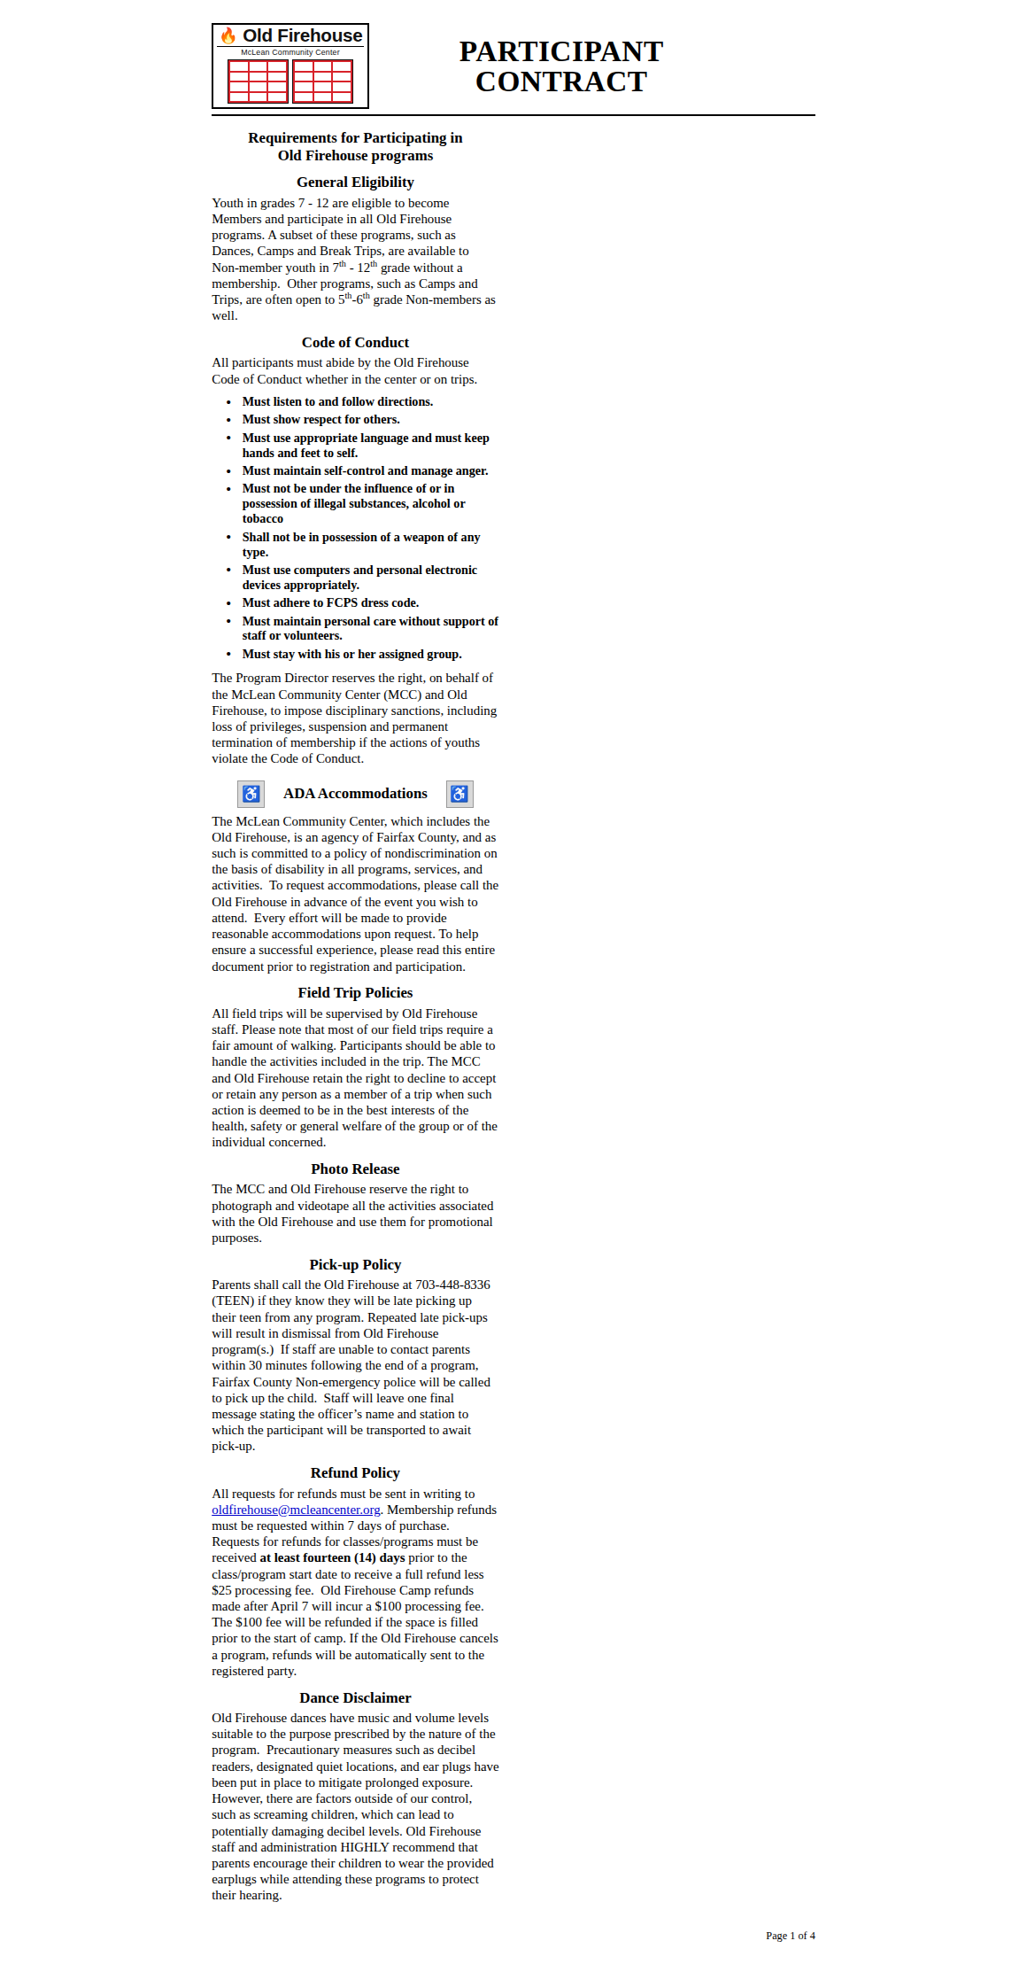🔥 Old Firehouse
McLean Community Center
PARTICIPANT
CONTRACT
Requirements for Participating in
Old Firehouse programs
General Eligibility
Youth in grades 7 - 12 are eligible to become Members and participate in all Old Firehouse programs. A subset of these programs, such as Dances, Camps and Break Trips, are available to Non-member youth in 7th - 12th grade without a membership. Other programs, such as Camps and Trips, are often open to 5th-6th grade Non-members as well.
Code of Conduct
All participants must abide by the Old Firehouse Code of Conduct whether in the center or on trips.
Must listen to and follow directions.
Must show respect for others.
Must use appropriate language and must keep hands and feet to self.
Must maintain self-control and manage anger.
Must not be under the influence of or in possession of illegal substances, alcohol or tobacco
Shall not be in possession of a weapon of any type.
Must use computers and personal electronic devices appropriately.
Must adhere to FCPS dress code.
Must maintain personal care without support of staff or volunteers.
Must stay with his or her assigned group.
The Program Director reserves the right, on behalf of the McLean Community Center (MCC) and Old Firehouse, to impose disciplinary sanctions, including loss of privileges, suspension and permanent termination of membership if the actions of youths violate the Code of Conduct.
♿ ADA Accommodations ♿
The McLean Community Center, which includes the Old Firehouse, is an agency of Fairfax County, and as such is committed to a policy of nondiscrimination on the basis of disability in all programs, services, and activities. To request accommodations, please call the Old Firehouse in advance of the event you wish to attend. Every effort will be made to provide reasonable accommodations upon request. To help ensure a successful experience, please read this entire document prior to registration and participation.
Field Trip Policies
All field trips will be supervised by Old Firehouse staff. Please note that most of our field trips require a fair amount of walking. Participants should be able to handle the activities included in the trip. The MCC and Old Firehouse retain the right to decline to accept or retain any person as a member of a trip when such action is deemed to be in the best interests of the health, safety or general welfare of the group or of the individual concerned.
Photo Release
The MCC and Old Firehouse reserve the right to photograph and videotape all the activities associated with the Old Firehouse and use them for promotional purposes.
Pick-up Policy
Parents shall call the Old Firehouse at 703-448-8336 (TEEN) if they know they will be late picking up their teen from any program. Repeated late pick-ups will result in dismissal from Old Firehouse program(s.) If staff are unable to contact parents within 30 minutes following the end of a program, Fairfax County Non-emergency police will be called to pick up the child. Staff will leave one final message stating the officer’s name and station to which the participant will be transported to await pick-up.
Refund Policy
All requests for refunds must be sent in writing to oldfirehouse@mcleancenter.org. Membership refunds must be requested within 7 days of purchase. Requests for refunds for classes/programs must be received at least fourteen (14) days prior to the class/program start date to receive a full refund less $25 processing fee. Old Firehouse Camp refunds made after April 7 will incur a $100 processing fee. The $100 fee will be refunded if the space is filled prior to the start of camp. If the Old Firehouse cancels a program, refunds will be automatically sent to the registered party.
Dance Disclaimer
Old Firehouse dances have music and volume levels suitable to the purpose prescribed by the nature of the program. Precautionary measures such as decibel readers, designated quiet locations, and ear plugs have been put in place to mitigate prolonged exposure. However, there are factors outside of our control, such as screaming children, which can lead to potentially damaging decibel levels. Old Firehouse staff and administration HIGHLY recommend that parents encourage their children to wear the provided earplugs while attending these programs to protect their hearing.
Page 1 of 4